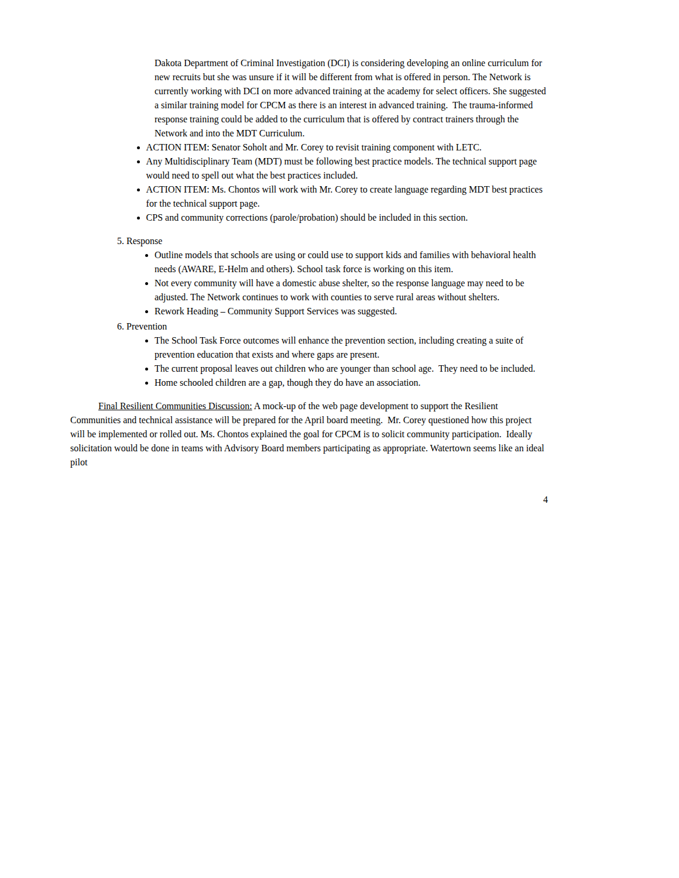Dakota Department of Criminal Investigation (DCI) is considering developing an online curriculum for new recruits but she was unsure if it will be different from what is offered in person. The Network is currently working with DCI on more advanced training at the academy for select officers. She suggested a similar training model for CPCM as there is an interest in advanced training. The trauma-informed response training could be added to the curriculum that is offered by contract trainers through the Network and into the MDT Curriculum.
ACTION ITEM: Senator Soholt and Mr. Corey to revisit training component with LETC.
Any Multidisciplinary Team (MDT) must be following best practice models. The technical support page would need to spell out what the best practices included.
ACTION ITEM: Ms. Chontos will work with Mr. Corey to create language regarding MDT best practices for the technical support page.
CPS and community corrections (parole/probation) should be included in this section.
Response
Outline models that schools are using or could use to support kids and families with behavioral health needs (AWARE, E-Helm and others). School task force is working on this item.
Not every community will have a domestic abuse shelter, so the response language may need to be adjusted. The Network continues to work with counties to serve rural areas without shelters.
Rework Heading – Community Support Services was suggested.
Prevention
The School Task Force outcomes will enhance the prevention section, including creating a suite of prevention education that exists and where gaps are present.
The current proposal leaves out children who are younger than school age. They need to be included.
Home schooled children are a gap, though they do have an association.
Final Resilient Communities Discussion: A mock-up of the web page development to support the Resilient Communities and technical assistance will be prepared for the April board meeting. Mr. Corey questioned how this project will be implemented or rolled out. Ms. Chontos explained the goal for CPCM is to solicit community participation. Ideally solicitation would be done in teams with Advisory Board members participating as appropriate. Watertown seems like an ideal pilot
4